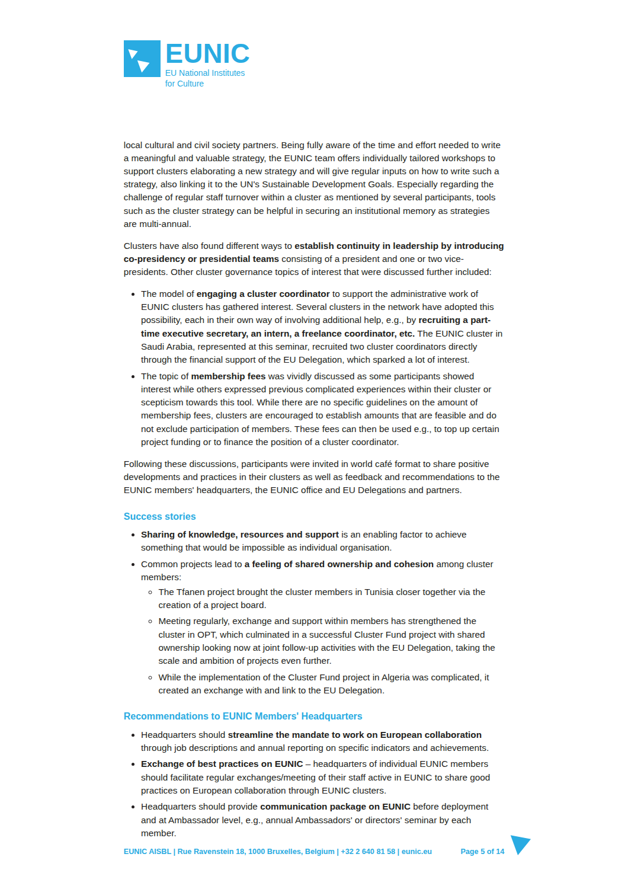EUNIC
EU National Institutes
for Culture
local cultural and civil society partners. Being fully aware of the time and effort needed to write a meaningful and valuable strategy, the EUNIC team offers individually tailored workshops to support clusters elaborating a new strategy and will give regular inputs on how to write such a strategy, also linking it to the UN's Sustainable Development Goals. Especially regarding the challenge of regular staff turnover within a cluster as mentioned by several participants, tools such as the cluster strategy can be helpful in securing an institutional memory as strategies are multi-annual.
Clusters have also found different ways to establish continuity in leadership by introducing co-presidency or presidential teams consisting of a president and one or two vice-presidents. Other cluster governance topics of interest that were discussed further included:
The model of engaging a cluster coordinator to support the administrative work of EUNIC clusters has gathered interest. Several clusters in the network have adopted this possibility, each in their own way of involving additional help, e.g., by recruiting a part-time executive secretary, an intern, a freelance coordinator, etc. The EUNIC cluster in Saudi Arabia, represented at this seminar, recruited two cluster coordinators directly through the financial support of the EU Delegation, which sparked a lot of interest.
The topic of membership fees was vividly discussed as some participants showed interest while others expressed previous complicated experiences within their cluster or scepticism towards this tool. While there are no specific guidelines on the amount of membership fees, clusters are encouraged to establish amounts that are feasible and do not exclude participation of members. These fees can then be used e.g., to top up certain project funding or to finance the position of a cluster coordinator.
Following these discussions, participants were invited in world café format to share positive developments and practices in their clusters as well as feedback and recommendations to the EUNIC members' headquarters, the EUNIC office and EU Delegations and partners.
Success stories
Sharing of knowledge, resources and support is an enabling factor to achieve something that would be impossible as individual organisation.
Common projects lead to a feeling of shared ownership and cohesion among cluster members:
The Tfanen project brought the cluster members in Tunisia closer together via the creation of a project board.
Meeting regularly, exchange and support within members has strengthened the cluster in OPT, which culminated in a successful Cluster Fund project with shared ownership looking now at joint follow-up activities with the EU Delegation, taking the scale and ambition of projects even further.
While the implementation of the Cluster Fund project in Algeria was complicated, it created an exchange with and link to the EU Delegation.
Recommendations to EUNIC Members' Headquarters
Headquarters should streamline the mandate to work on European collaboration through job descriptions and annual reporting on specific indicators and achievements.
Exchange of best practices on EUNIC – headquarters of individual EUNIC members should facilitate regular exchanges/meeting of their staff active in EUNIC to share good practices on European collaboration through EUNIC clusters.
Headquarters should provide communication package on EUNIC before deployment and at Ambassador level, e.g., annual Ambassadors' or directors' seminar by each member.
EUNIC AISBL | Rue Ravenstein 18, 1000 Bruxelles, Belgium | +32 2 640 81 58 | eunic.eu Page 5 of 14